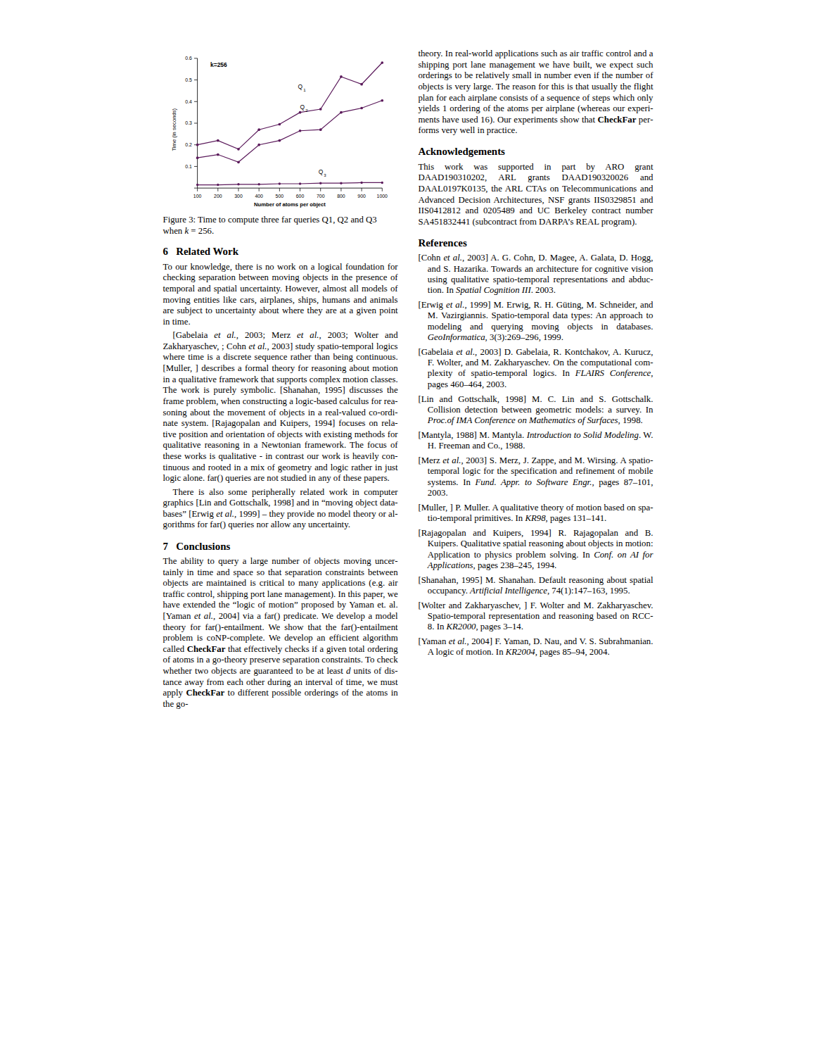0.1 0.2 0.3 0.4 0.5 0.6 Time (in seconds) 100 200 300 400 500 600 700 800 900 1000 Number of atoms per object k=256 Q 1 Q 2 Q 3
Figure 3: Time to compute three far queries Q1, Q2 and Q3 when k = 256.
6 Related Work
To our knowledge, there is no work on a logical foundation for checking separation between moving objects in the presence of temporal and spatial uncertainty. However, almost all models of moving entities like cars, airplanes, ships, humans and animals are subject to uncertainty about where they are at a given point in time.
[Gabelaia et al., 2003; Merz et al., 2003; Wolter and Zakharyaschev, ; Cohn et al., 2003] study spatio-temporal logics where time is a discrete sequence rather than being continuous. [Muller, ] describes a formal theory for reasoning about motion in a qualitative framework that supports complex motion classes. The work is purely symbolic. [Shanahan, 1995] discusses the frame problem, when constructing a logic-based calculus for reasoning about the movement of objects in a real-valued co-ordinate system. [Rajagopalan and Kuipers, 1994] focuses on relative position and orientation of objects with existing methods for qualitative reasoning in a Newtonian framework. The focus of these works is qualitative - in contrast our work is heavily continuous and rooted in a mix of geometry and logic rather in just logic alone. far() queries are not studied in any of these papers.
There is also some peripherally related work in computer graphics [Lin and Gottschalk, 1998] and in “moving object databases” [Erwig et al., 1999] – they provide no model theory or algorithms for far() queries nor allow any uncertainty.
7 Conclusions
The ability to query a large number of objects moving uncertainly in time and space so that separation constraints between objects are maintained is critical to many applications (e.g. air traffic control, shipping port lane management). In this paper, we have extended the “logic of motion” proposed by Yaman et. al. [Yaman et al., 2004] via a far() predicate. We develop a model theory for far()-entailment. We show that the far()-entailment problem is coNP-complete. We develop an efficient algorithm called CheckFar that effectively checks if a given total ordering of atoms in a go-theory preserve separation constraints. To check whether two objects are guaranteed to be at least d units of distance away from each other during an interval of time, we must apply CheckFar to different possible orderings of the atoms in the go-
theory. In real-world applications such as air traffic control and a shipping port lane management we have built, we expect such orderings to be relatively small in number even if the number of objects is very large. The reason for this is that usually the flight plan for each airplane consists of a sequence of steps which only yields 1 ordering of the atoms per airplane (whereas our experiments have used 16). Our experiments show that CheckFar performs very well in practice.
Acknowledgements
This work was supported in part by ARO grant DAAD190310202, ARL grants DAAD190320026 and DAAL0197K0135, the ARL CTAs on Telecommunications and Advanced Decision Architectures, NSF grants IIS0329851 and IIS0412812 and 0205489 and UC Berkeley contract number SA451832441 (subcontract from DARPA’s REAL program).
References
[Cohn et al., 2003] A. G. Cohn, D. Magee, A. Galata, D. Hogg, and S. Hazarika. Towards an architecture for cognitive vision using qualitative spatio-temporal representations and abduction. In Spatial Cognition III. 2003.
[Erwig et al., 1999] M. Erwig, R. H. Güting, M. Schneider, and M. Vazirgiannis. Spatio-temporal data types: An approach to modeling and querying moving objects in databases. GeoInformatica, 3(3):269–296, 1999.
[Gabelaia et al., 2003] D. Gabelaia, R. Kontchakov, A. Kurucz, F. Wolter, and M. Zakharyaschev. On the computational complexity of spatio-temporal logics. In FLAIRS Conference, pages 460–464, 2003.
[Lin and Gottschalk, 1998] M. C. Lin and S. Gottschalk. Collision detection between geometric models: a survey. In Proc.of IMA Conference on Mathematics of Surfaces, 1998.
[Mantyla, 1988] M. Mantyla. Introduction to Solid Modeling. W. H. Freeman and Co., 1988.
[Merz et al., 2003] S. Merz, J. Zappe, and M. Wirsing. A spatio-temporal logic for the specification and refinement of mobile systems. In Fund. Appr. to Software Engr., pages 87–101, 2003.
[Muller, ] P. Muller. A qualitative theory of motion based on spatio-temporal primitives. In KR98, pages 131–141.
[Rajagopalan and Kuipers, 1994] R. Rajagopalan and B. Kuipers. Qualitative spatial reasoning about objects in motion: Application to physics problem solving. In Conf. on AI for Applications, pages 238–245, 1994.
[Shanahan, 1995] M. Shanahan. Default reasoning about spatial occupancy. Artificial Intelligence, 74(1):147–163, 1995.
[Wolter and Zakharyaschev, ] F. Wolter and M. Zakharyaschev. Spatio-temporal representation and reasoning based on RCC-8. In KR2000, pages 3–14.
[Yaman et al., 2004] F. Yaman, D. Nau, and V. S. Subrahmanian. A logic of motion. In KR2004, pages 85–94, 2004.